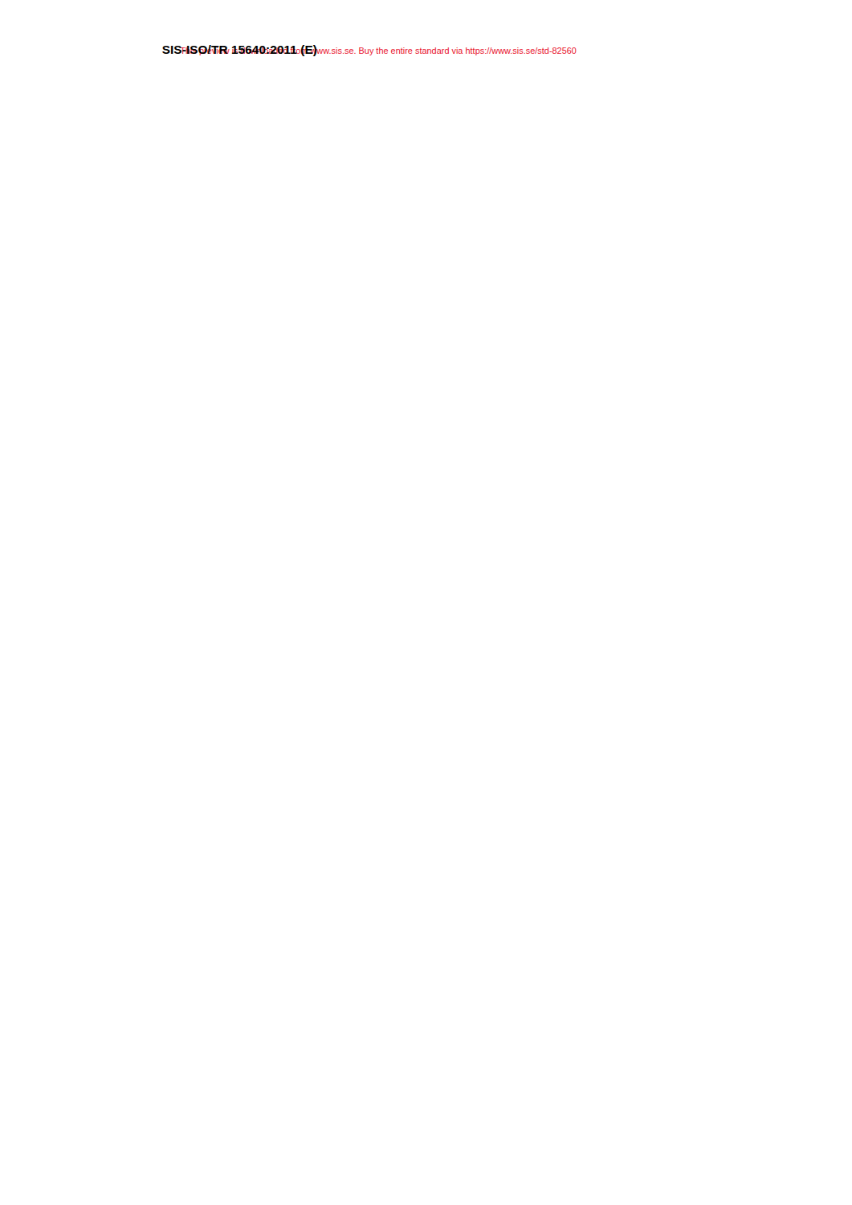This preview is downloaded from www.sis.se. Buy the entire standard via https://www.sis.se/std-82560
SIS-ISO/TR 15640:2011 (E)